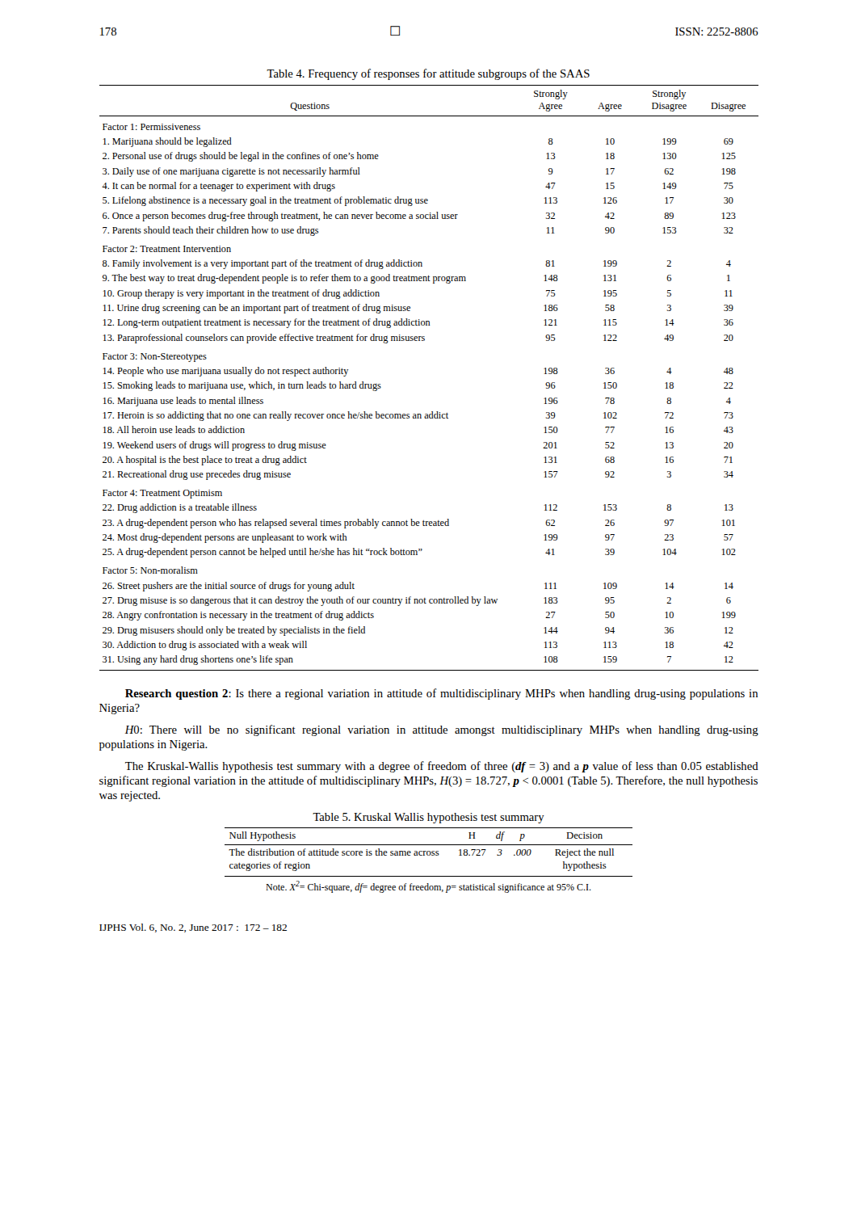178 ☐ ISSN: 2252-8806
Table 4. Frequency of responses for attitude subgroups of the SAAS
| Questions | Strongly Agree | Agree | Strongly Disagree | Disagree |
| --- | --- | --- | --- | --- |
| Factor 1: Permissiveness |
| 1. Marijuana should be legalized | 8 | 10 | 199 | 69 |
| 2. Personal use of drugs should be legal in the confines of one’s home | 13 | 18 | 130 | 125 |
| 3. Daily use of one marijuana cigarette is not necessarily harmful | 9 | 17 | 62 | 198 |
| 4. It can be normal for a teenager to experiment with drugs | 47 | 15 | 149 | 75 |
| 5. Lifelong abstinence is a necessary goal in the treatment of problematic drug use | 113 | 126 | 17 | 30 |
| 6. Once a person becomes drug-free through treatment, he can never become a social user | 32 | 42 | 89 | 123 |
| 7. Parents should teach their children how to use drugs | 11 | 90 | 153 | 32 |
| Factor 2: Treatment Intervention |
| 8. Family involvement is a very important part of the treatment of drug addiction | 81 | 199 | 2 | 4 |
| 9. The best way to treat drug-dependent people is to refer them to a good treatment program | 148 | 131 | 6 | 1 |
| 10. Group therapy is very important in the treatment of drug addiction | 75 | 195 | 5 | 11 |
| 11. Urine drug screening can be an important part of treatment of drug misuse | 186 | 58 | 3 | 39 |
| 12. Long-term outpatient treatment is necessary for the treatment of drug addiction | 121 | 115 | 14 | 36 |
| 13. Paraprofessional counselors can provide effective treatment for drug misusers | 95 | 122 | 49 | 20 |
| Factor 3: Non-Stereotypes |
| 14. People who use marijuana usually do not respect authority | 198 | 36 | 4 | 48 |
| 15. Smoking leads to marijuana use, which, in turn leads to hard drugs | 96 | 150 | 18 | 22 |
| 16. Marijuana use leads to mental illness | 196 | 78 | 8 | 4 |
| 17. Heroin is so addicting that no one can really recover once he/she becomes an addict | 39 | 102 | 72 | 73 |
| 18. All heroin use leads to addiction | 150 | 77 | 16 | 43 |
| 19. Weekend users of drugs will progress to drug misuse | 201 | 52 | 13 | 20 |
| 20. A hospital is the best place to treat a drug addict | 131 | 68 | 16 | 71 |
| 21. Recreational drug use precedes drug misuse | 157 | 92 | 3 | 34 |
| Factor 4: Treatment Optimism |
| 22. Drug addiction is a treatable illness | 112 | 153 | 8 | 13 |
| 23. A drug-dependent person who has relapsed several times probably cannot be treated | 62 | 26 | 97 | 101 |
| 24. Most drug-dependent persons are unpleasant to work with | 199 | 97 | 23 | 57 |
| 25. A drug-dependent person cannot be helped until he/she has hit “rock bottom” | 41 | 39 | 104 | 102 |
| Factor 5: Non-moralism |
| 26. Street pushers are the initial source of drugs for young adult | 111 | 109 | 14 | 14 |
| 27. Drug misuse is so dangerous that it can destroy the youth of our country if not controlled by law | 183 | 95 | 2 | 6 |
| 28. Angry confrontation is necessary in the treatment of drug addicts | 27 | 50 | 10 | 199 |
| 29. Drug misusers should only be treated by specialists in the field | 144 | 94 | 36 | 12 |
| 30. Addiction to drug is associated with a weak will | 113 | 113 | 18 | 42 |
| 31. Using any hard drug shortens one’s life span | 108 | 159 | 7 | 12 |
Research question 2: Is there a regional variation in attitude of multidisciplinary MHPs when handling drug-using populations in Nigeria?
H0: There will be no significant regional variation in attitude amongst multidisciplinary MHPs when handling drug-using populations in Nigeria.
The Kruskal-Wallis hypothesis test summary with a degree of freedom of three (df = 3) and a p value of less than 0.05 established significant regional variation in the attitude of multidisciplinary MHPs, H(3) = 18.727, p < 0.0001 (Table 5). Therefore, the null hypothesis was rejected.
Table 5. Kruskal Wallis hypothesis test summary
| Null Hypothesis | H | df | p | Decision |
| --- | --- | --- | --- | --- |
| The distribution of attitude score is the same across categories of region | 18.727 | 3 | .000 | Reject the null hypothesis |
Note. X2= Chi-square, df= degree of freedom, p= statistical significance at 95% C.I.
IJPHS Vol. 6, No. 2, June 2017 : 172 – 182